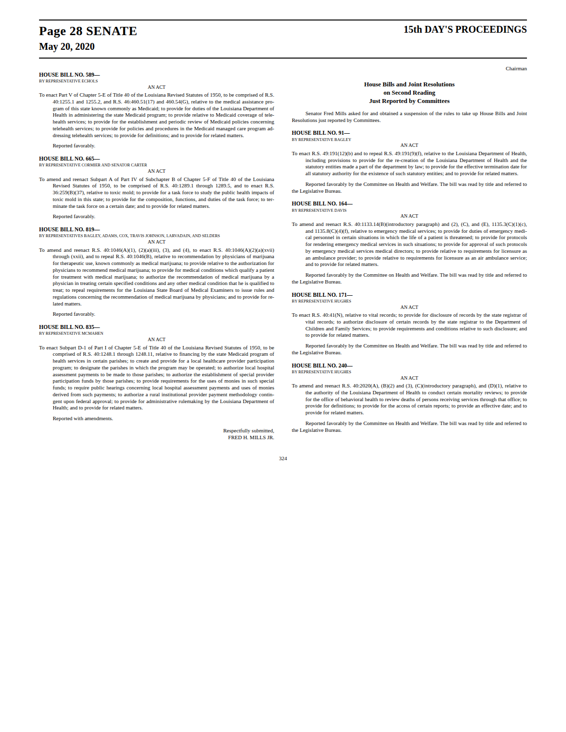Page 28 SENATE
15th DAY'S PROCEEDINGS
May 20, 2020
HOUSE BILL NO. 589—
BY REPRESENTATIVE ECHOLS
AN ACT
To enact Part V of Chapter 5-E of Title 40 of the Louisiana Revised Statutes of 1950, to be comprised of R.S. 40:1255.1 and 1255.2, and R.S. 46:460.51(17) and 460.54(G), relative to the medical assistance program of this state known commonly as Medicaid; to provide for duties of the Louisiana Department of Health in administering the state Medicaid program; to provide relative to Medicaid coverage of telehealth services; to provide for the establishment and periodic review of Medicaid policies concerning telehealth services; to provide for policies and procedures in the Medicaid managed care program addressing telehealth services; to provide for definitions; and to provide for related matters.
Reported favorably.
HOUSE BILL NO. 665—
BY REPRESENTATIVE CORMIER AND SENATOR CARTER
AN ACT
To amend and reenact Subpart A of Part IV of Subchapter B of Chapter 5-F of Title 40 of the Louisiana Revised Statutes of 1950, to be comprised of R.S. 40:1289.1 through 1289.5, and to enact R.S. 36:259(B)(37), relative to toxic mold; to provide for a task force to study the public health impacts of toxic mold in this state; to provide for the composition, functions, and duties of the task force; to terminate the task force on a certain date; and to provide for related matters.
Reported favorably.
HOUSE BILL NO. 819—
BY REPRESENTATIVES BAGLEY, ADAMS, COX, TRAVIS JOHNSON, LARVADAIN, AND SELDERS
AN ACT
To amend and reenact R.S. 40:1046(A)(1), (2)(a)(iii), (3), and (4), to enact R.S. 40:1046(A)(2)(a)(xvii) through (xxii), and to repeal R.S. 40:1046(B), relative to recommendation by physicians of marijuana for therapeutic use, known commonly as medical marijuana; to provide relative to the authorization for physicians to recommend medical marijuana; to provide for medical conditions which qualify a patient for treatment with medical marijuana; to authorize the recommendation of medical marijuana by a physician in treating certain specified conditions and any other medical condition that he is qualified to treat; to repeal requirements for the Louisiana State Board of Medical Examiners to issue rules and regulations concerning the recommendation of medical marijuana by physicians; and to provide for related matters.
Reported favorably.
HOUSE BILL NO. 835—
BY REPRESENTATIVE MCMAHEN
AN ACT
To enact Subpart D-1 of Part I of Chapter 5-E of Title 40 of the Louisiana Revised Statutes of 1950, to be comprised of R.S. 40:1248.1 through 1248.11, relative to financing by the state Medicaid program of health services in certain parishes; to create and provide for a local healthcare provider participation program; to designate the parishes in which the program may be operated; to authorize local hospital assessment payments to be made to those parishes; to authorize the establishment of special provider participation funds by those parishes; to provide requirements for the uses of monies in such special funds; to require public hearings concerning local hospital assessment payments and uses of monies derived from such payments; to authorize a rural institutional provider payment methodology contingent upon federal approval; to provide for administrative rulemaking by the Louisiana Department of Health; and to provide for related matters.
Reported with amendments.
Respectfully submitted,
FRED H. MILLS JR.
Chairman
House Bills and Joint Resolutions
on Second Reading
Just Reported by Committees
Senator Fred Mills asked for and obtained a suspension of the rules to take up House Bills and Joint Resolutions just reported by Committees.
HOUSE BILL NO. 91—
BY REPRESENTATIVE BAGLEY
AN ACT
To enact R.S. 49:191(12)(b) and to repeal R.S. 49:191(9)(f), relative to the Louisiana Department of Health, including provisions to provide for the re-creation of the Louisiana Department of Health and the statutory entities made a part of the department by law; to provide for the effective termination date for all statutory authority for the existence of such statutory entities; and to provide for related matters.
Reported favorably by the Committee on Health and Welfare. The bill was read by title and referred to the Legislative Bureau.
HOUSE BILL NO. 164—
BY REPRESENTATIVE DAVIS
AN ACT
To amend and reenact R.S. 40:1133.14(B)(introductory paragraph) and (2), (C), and (E), 1135.3(C)(1)(c), and 1135.8(C)(4)(f), relative to emergency medical services; to provide for duties of emergency medical personnel in certain situations in which the life of a patient is threatened; to provide for protocols for rendering emergency medical services in such situations; to provide for approval of such protocols by emergency medical services medical directors; to provide relative to requirements for licensure as an ambulance provider; to provide relative to requirements for licensure as an air ambulance service; and to provide for related matters.
Reported favorably by the Committee on Health and Welfare. The bill was read by title and referred to the Legislative Bureau.
HOUSE BILL NO. 171—
BY REPRESENTATIVE HUGHES
AN ACT
To enact R.S. 40:41(N), relative to vital records; to provide for disclosure of records by the state registrar of vital records; to authorize disclosure of certain records by the state registrar to the Department of Children and Family Services; to provide requirements and conditions relative to such disclosure; and to provide for related matters.
Reported favorably by the Committee on Health and Welfare. The bill was read by title and referred to the Legislative Bureau.
HOUSE BILL NO. 240—
BY REPRESENTATIVE HUGHES
AN ACT
To amend and reenact R.S. 40:2020(A), (B)(2) and (3), (C)(introductory paragraph), and (D)(1), relative to the authority of the Louisiana Department of Health to conduct certain mortality reviews; to provide for the office of behavioral health to review deaths of persons receiving services through that office; to provide for definitions; to provide for the access of certain reports; to provide an effective date; and to provide for related matters.
Reported favorably by the Committee on Health and Welfare. The bill was read by title and referred to the Legislative Bureau.
324